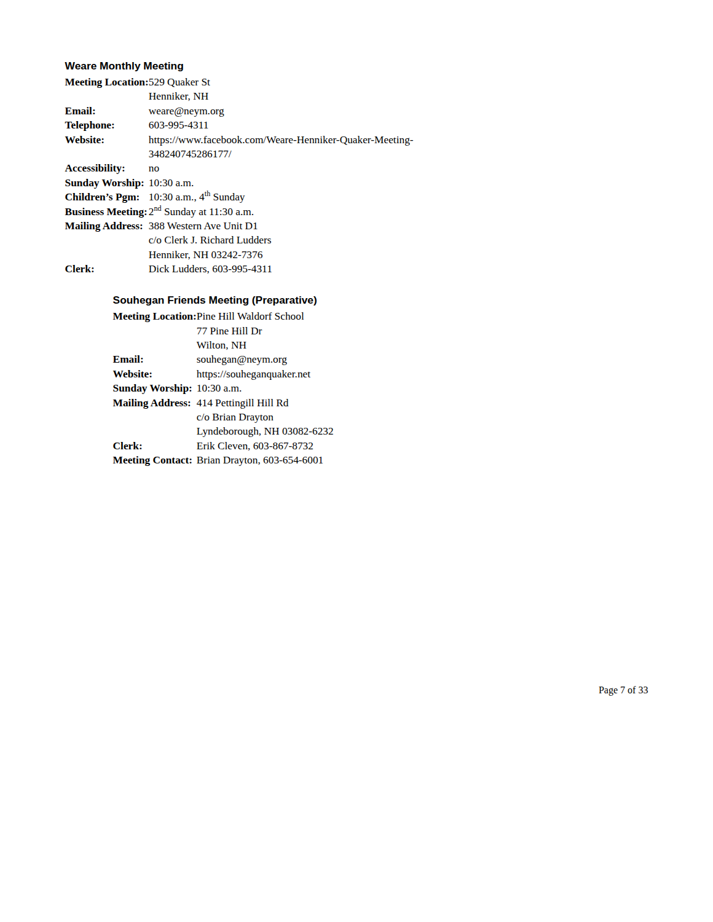Weare Monthly Meeting
| Meeting Location: | 529 Quaker St |
| | Henniker, NH |
| Email: | weare@neym.org |
| Telephone: | 603-995-4311 |
| Website: | https://www.facebook.com/Weare-Henniker-Quaker-Meeting- |
| | 348240745286177/ |
| Accessibility: | no |
| Sunday Worship: | 10:30 a.m. |
| Children’s Pgm: | 10:30 a.m., 4 th Sunday |
| Business Meeting: | 2 nd Sunday at 11:30 a.m. |
| Mailing Address: | 388 Western Ave Unit D1 |
| | c/o Clerk J. Richard Ludders |
| | Henniker, NH 03242-7376 |
| Clerk: | Dick Ludders, 603-995-4311 |
Souhegan Friends Meeting (Preparative)
| Meeting Location: | Pine Hill Waldorf School |
| | 77 Pine Hill Dr |
| | Wilton, NH |
| Email: | souhegan@neym.org |
| Website: | https://souheganquaker.net |
| Sunday Worship: | 10:30 a.m. |
| Mailing Address: | 414 Pettingill Hill Rd |
| | c/o Brian Drayton |
| | Lyndeborough, NH 03082-6232 |
| Clerk: | Erik Cleven, 603-867-8732 |
| Meeting Contact: | Brian Drayton, 603-654-6001 |
Page 7 of 33